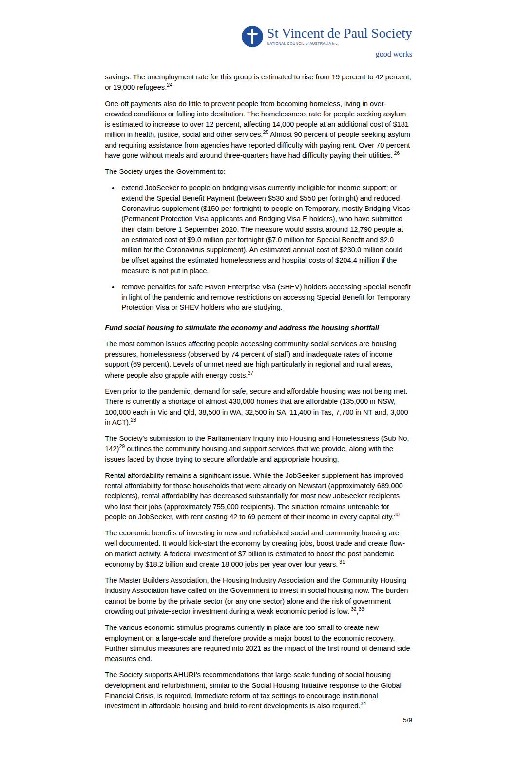St Vincent de Paul Society
NATIONAL COUNCIL of AUSTRALIA Inc.
good works
savings. The unemployment rate for this group is estimated to rise from 19 percent to 42 percent, or 19,000 refugees.24
One-off payments also do little to prevent people from becoming homeless, living in over-crowded conditions or falling into destitution. The homelessness rate for people seeking asylum is estimated to increase to over 12 percent, affecting 14,000 people at an additional cost of $181 million in health, justice, social and other services.25 Almost 90 percent of people seeking asylum and requiring assistance from agencies have reported difficulty with paying rent. Over 70 percent have gone without meals and around three-quarters have had difficulty paying their utilities. 26
The Society urges the Government to:
extend JobSeeker to people on bridging visas currently ineligible for income support; or extend the Special Benefit Payment (between $530 and $550 per fortnight) and reduced Coronavirus supplement ($150 per fortnight) to people on Temporary, mostly Bridging Visas (Permanent Protection Visa applicants and Bridging Visa E holders), who have submitted their claim before 1 September 2020. The measure would assist around 12,790 people at an estimated cost of $9.0 million per fortnight ($7.0 million for Special Benefit and $2.0 million for the Coronavirus supplement). An estimated annual cost of $230.0 million could be offset against the estimated homelessness and hospital costs of $204.4 million if the measure is not put in place.
remove penalties for Safe Haven Enterprise Visa (SHEV) holders accessing Special Benefit in light of the pandemic and remove restrictions on accessing Special Benefit for Temporary Protection Visa or SHEV holders who are studying.
Fund social housing to stimulate the economy and address the housing shortfall
The most common issues affecting people accessing community social services are housing pressures, homelessness (observed by 74 percent of staff) and inadequate rates of income support (69 percent). Levels of unmet need are high particularly in regional and rural areas, where people also grapple with energy costs.27
Even prior to the pandemic, demand for safe, secure and affordable housing was not being met. There is currently a shortage of almost 430,000 homes that are affordable (135,000 in NSW, 100,000 each in Vic and Qld, 38,500 in WA, 32,500 in SA, 11,400 in Tas, 7,700 in NT and, 3,000 in ACT).28
The Society's submission to the Parliamentary Inquiry into Housing and Homelessness (Sub No. 142)29 outlines the community housing and support services that we provide, along with the issues faced by those trying to secure affordable and appropriate housing.
Rental affordability remains a significant issue. While the JobSeeker supplement has improved rental affordability for those households that were already on Newstart (approximately 689,000 recipients), rental affordability has decreased substantially for most new JobSeeker recipients who lost their jobs (approximately 755,000 recipients). The situation remains untenable for people on JobSeeker, with rent costing 42 to 69 percent of their income in every capital city.30
The economic benefits of investing in new and refurbished social and community housing are well documented. It would kick-start the economy by creating jobs, boost trade and create flow-on market activity. A federal investment of $7 billion is estimated to boost the post pandemic economy by $18.2 billion and create 18,000 jobs per year over four years. 31
The Master Builders Association, the Housing Industry Association and the Community Housing Industry Association have called on the Government to invest in social housing now. The burden cannot be borne by the private sector (or any one sector) alone and the risk of government crowding out private-sector investment during a weak economic period is low. 32,33
The various economic stimulus programs currently in place are too small to create new employment on a large-scale and therefore provide a major boost to the economic recovery. Further stimulus measures are required into 2021 as the impact of the first round of demand side measures end.
The Society supports AHURI's recommendations that large-scale funding of social housing development and refurbishment, similar to the Social Housing Initiative response to the Global Financial Crisis, is required. Immediate reform of tax settings to encourage institutional investment in affordable housing and build-to-rent developments is also required.34
5/9